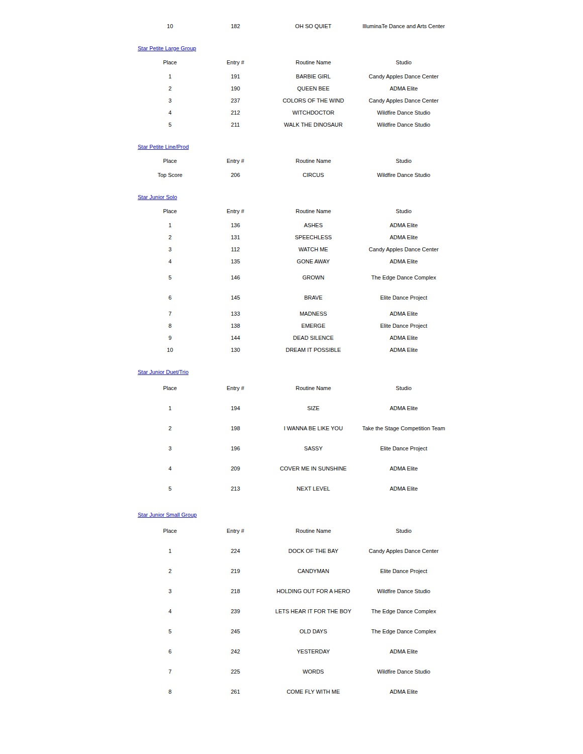| 10 | 182 | OH SO QUIET | IlluminaTe Dance and Arts Center |
Star Petite Large Group
| Place | Entry # | Routine Name | Studio |
| 1 | 191 | BARBIE GIRL | Candy Apples Dance Center |
| 2 | 190 | QUEEN BEE | ADMA Elite |
| 3 | 237 | COLORS OF THE WIND | Candy Apples Dance Center |
| 4 | 212 | WITCHDOCTOR | Wildfire Dance Studio |
| 5 | 211 | WALK THE DINOSAUR | Wildfire Dance Studio |
Star Petite Line/Prod
| Place | Entry # | Routine Name | Studio |
| Top Score | 206 | CIRCUS | Wildfire Dance Studio |
Star Junior Solo
| Place | Entry # | Routine Name | Studio |
| 1 | 136 | ASHES | ADMA Elite |
| 2 | 131 | SPEECHLESS | ADMA Elite |
| 3 | 112 | WATCH ME | Candy Apples Dance Center |
| 4 | 135 | GONE AWAY | ADMA Elite |
| 5 | 146 | GROWN | The Edge Dance Complex |
| 6 | 145 | BRAVE | Elite Dance Project |
| 7 | 133 | MADNESS | ADMA Elite |
| 8 | 138 | EMERGE | Elite Dance Project |
| 9 | 144 | DEAD SILENCE | ADMA Elite |
| 10 | 130 | DREAM IT POSSIBLE | ADMA Elite |
Star Junior Duet/Trio
| Place | Entry # | Routine Name | Studio |
| 1 | 194 | SIZE | ADMA Elite |
| 2 | 198 | I WANNA BE LIKE YOU | Take the Stage Competition Team |
| 3 | 196 | SASSY | Elite Dance Project |
| 4 | 209 | COVER ME IN SUNSHINE | ADMA Elite |
| 5 | 213 | NEXT LEVEL | ADMA Elite |
Star Junior Small Group
| Place | Entry # | Routine Name | Studio |
| 1 | 224 | DOCK OF THE BAY | Candy Apples Dance Center |
| 2 | 219 | CANDYMAN | Elite Dance Project |
| 3 | 218 | HOLDING OUT FOR A HERO | Wildfire Dance Studio |
| 4 | 239 | LETS HEAR IT FOR THE BOY | The Edge Dance Complex |
| 5 | 245 | OLD DAYS | The Edge Dance Complex |
| 6 | 242 | YESTERDAY | ADMA Elite |
| 7 | 225 | WORDS | Wildfire Dance Studio |
| 8 | 261 | COME FLY WITH ME | ADMA Elite |